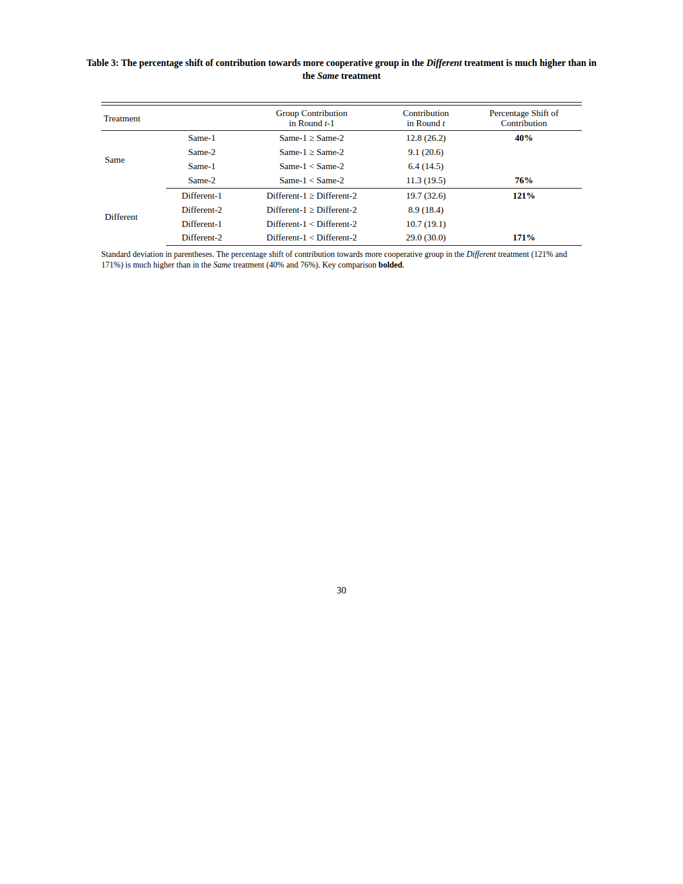Table 3: The percentage shift of contribution towards more cooperative group in the Different treatment is much higher than in the Same treatment
| Treatment | | Group Contribution in Round t -1 | Contribution in Round t | Percentage Shift of Contribution |
| --- | --- | --- | --- | --- |
| Same | Same-1 | Same-1 ≥ Same-2 | 12.8 (26.2) | 40% |
| Same-2 | Same-1 ≥ Same-2 | 9.1 (20.6) | |
| Same-1 | Same-1 < Same-2 | 6.4 (14.5) | |
| Same-2 | Same-1 < Same-2 | 11.3 (19.5) | 76% |
| Different | Different-1 | Different-1 ≥ Different-2 | 19.7 (32.6) | 121% |
| Different-2 | Different-1 ≥ Different-2 | 8.9 (18.4) | |
| Different-1 | Different-1 < Different-2 | 10.7 (19.1) | |
| Different-2 | Different-1 < Different-2 | 29.0 (30.0) | 171% |
Standard deviation in parentheses. The percentage shift of contribution towards more cooperative group in the Different treatment (121% and 171%) is much higher than in the Same treatment (40% and 76%). Key comparison bolded.
30